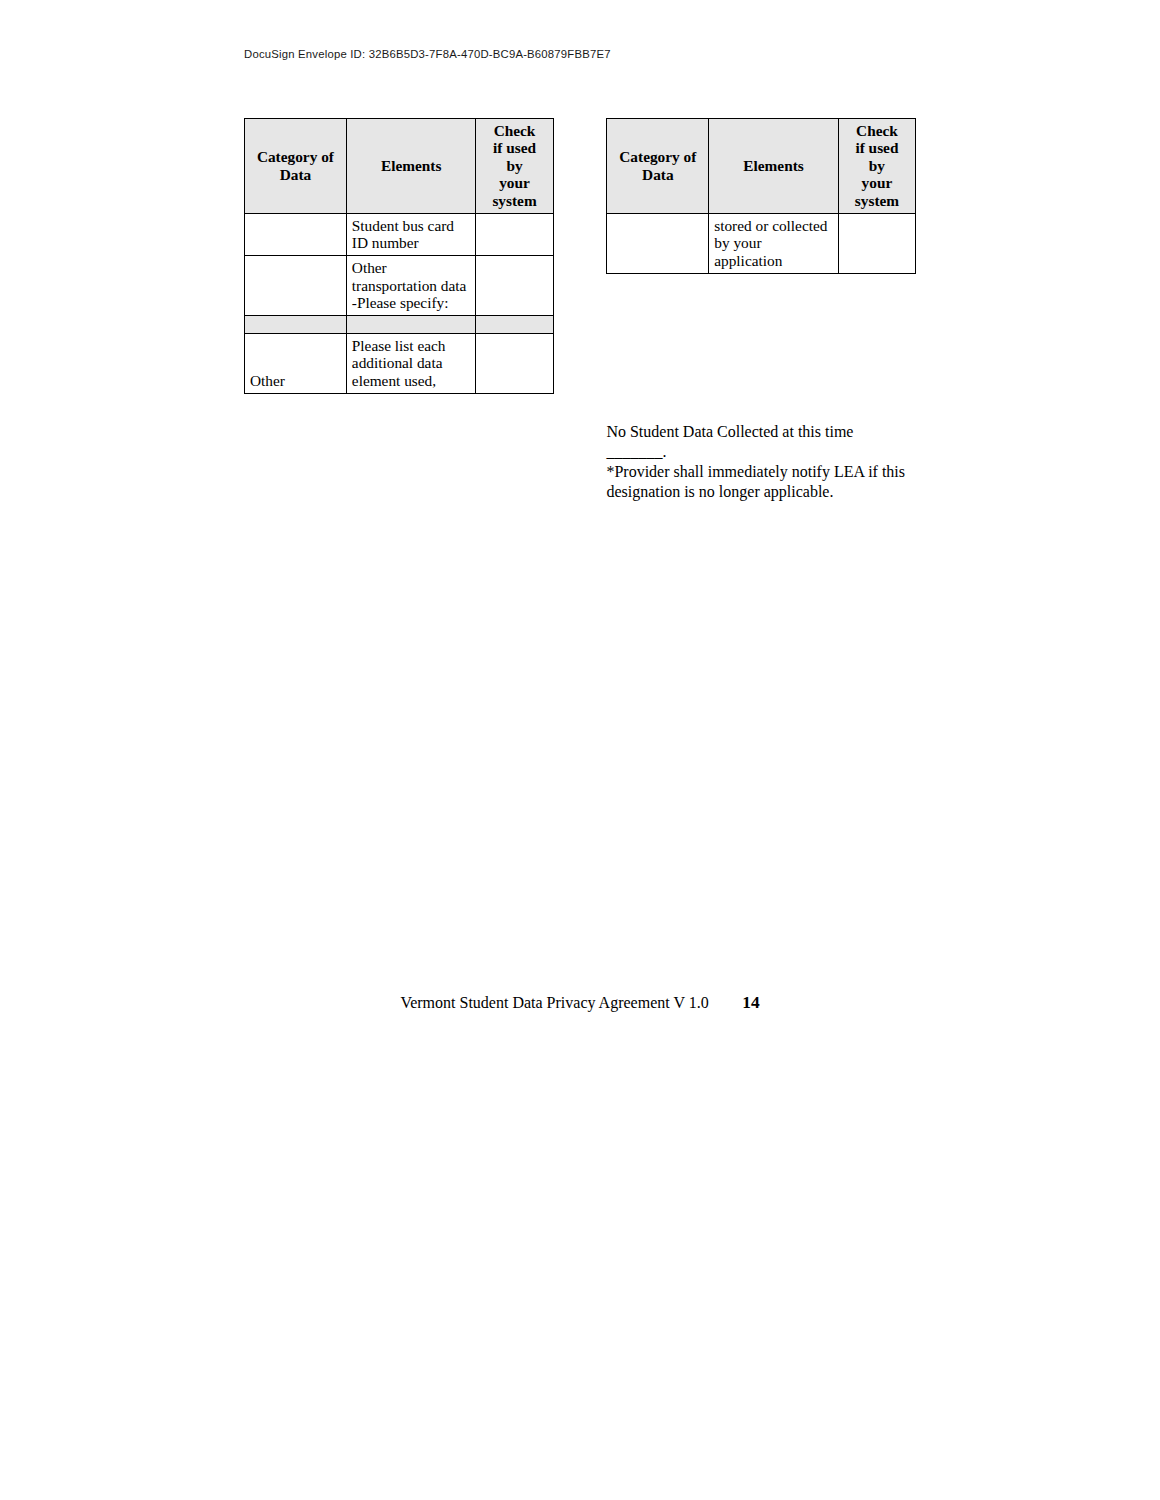DocuSign Envelope ID: 32B6B5D3-7F8A-470D-BC9A-B60879FBB7E7
| Category of Data | Elements | Check if used by your system |
| --- | --- | --- |
| | Student bus card ID number | |
| | Other transportation data -Please specify: | |
| Other | Please list each additional data element used, | |
| Category of Data | Elements | Check if used by your system |
| --- | --- | --- |
| | stored or collected by your application | |
No Student Data Collected at this time _______.
*Provider shall immediately notify LEA if this designation is no longer applicable.
Vermont Student Data Privacy Agreement V 1.014